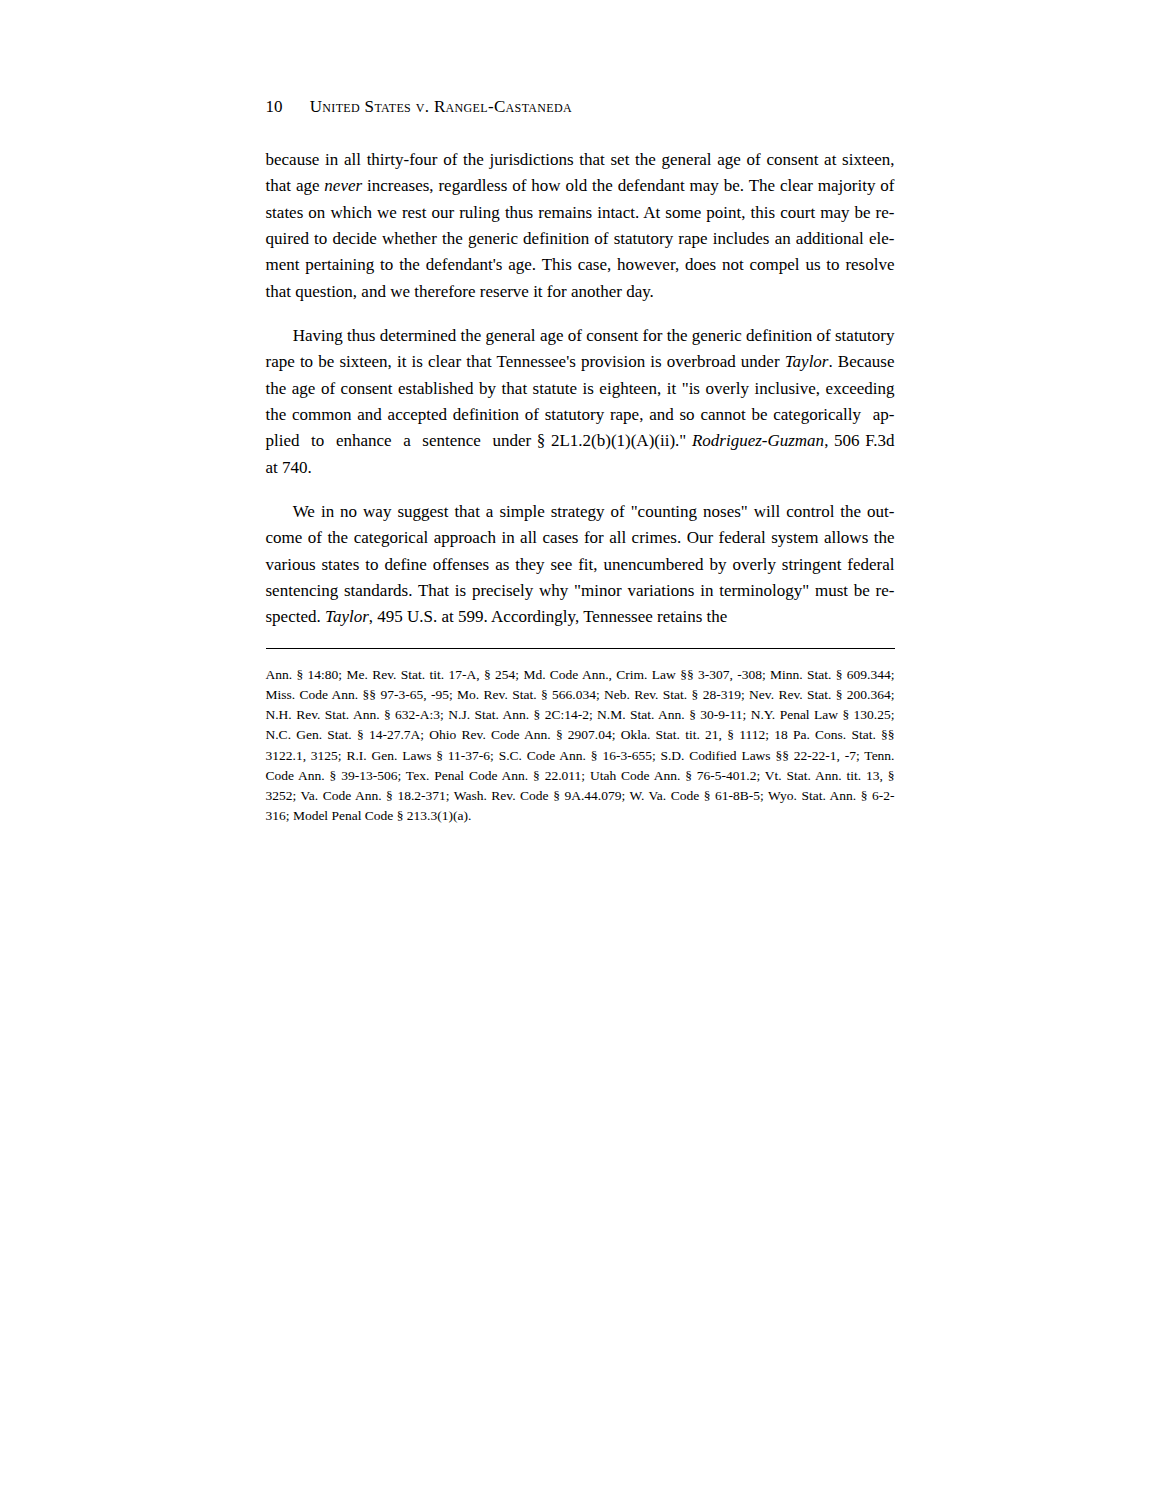10 United States v. Rangel-Castaneda
because in all thirty-four of the jurisdictions that set the general age of consent at sixteen, that age never increases, regardless of how old the defendant may be. The clear majority of states on which we rest our ruling thus remains intact. At some point, this court may be required to decide whether the generic definition of statutory rape includes an additional element pertaining to the defendant's age. This case, however, does not compel us to resolve that question, and we therefore reserve it for another day.
Having thus determined the general age of consent for the generic definition of statutory rape to be sixteen, it is clear that Tennessee's provision is overbroad under Taylor. Because the age of consent established by that statute is eighteen, it "is overly inclusive, exceeding the common and accepted definition of statutory rape, and so cannot be categorically applied to enhance a sentence under § 2L1.2(b)(1)(A)(ii)." Rodriguez-Guzman, 506 F.3d at 740.
We in no way suggest that a simple strategy of "counting noses" will control the outcome of the categorical approach in all cases for all crimes. Our federal system allows the various states to define offenses as they see fit, unencumbered by overly stringent federal sentencing standards. That is precisely why "minor variations in terminology" must be respected. Taylor, 495 U.S. at 599. Accordingly, Tennessee retains the
Ann. § 14:80; Me. Rev. Stat. tit. 17-A, § 254; Md. Code Ann., Crim. Law §§ 3-307, -308; Minn. Stat. § 609.344; Miss. Code Ann. §§ 97-3-65, -95; Mo. Rev. Stat. § 566.034; Neb. Rev. Stat. § 28-319; Nev. Rev. Stat. § 200.364; N.H. Rev. Stat. Ann. § 632-A:3; N.J. Stat. Ann. § 2C:14-2; N.M. Stat. Ann. § 30-9-11; N.Y. Penal Law § 130.25; N.C. Gen. Stat. § 14-27.7A; Ohio Rev. Code Ann. § 2907.04; Okla. Stat. tit. 21, § 1112; 18 Pa. Cons. Stat. §§ 3122.1, 3125; R.I. Gen. Laws § 11-37-6; S.C. Code Ann. § 16-3-655; S.D. Codified Laws §§ 22-22-1, -7; Tenn. Code Ann. § 39-13-506; Tex. Penal Code Ann. § 22.011; Utah Code Ann. § 76-5-401.2; Vt. Stat. Ann. tit. 13, § 3252; Va. Code Ann. § 18.2-371; Wash. Rev. Code § 9A.44.079; W. Va. Code § 61-8B-5; Wyo. Stat. Ann. § 6-2-316; Model Penal Code § 213.3(1)(a).